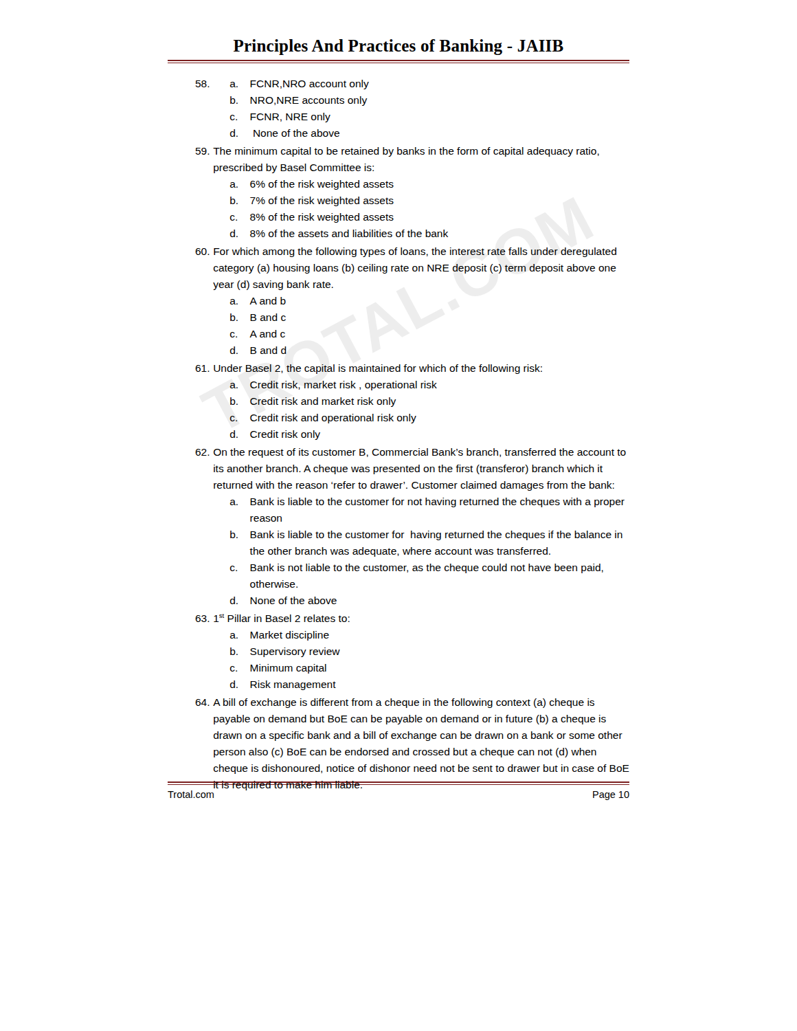TROTAL.COM
Principles And Practices of Banking - JAIIB
FCNR,NRO account only
NRO,NRE accounts only
FCNR, NRE only
None of the above
The minimum capital to be retained by banks in the form of capital adequacy ratio, prescribed by Basel Committee is:
6% of the risk weighted assets
7% of the risk weighted assets
8% of the risk weighted assets
8% of the assets and liabilities of the bank
For which among the following types of loans, the interest rate falls under deregulated category (a) housing loans (b) ceiling rate on NRE deposit (c) term deposit above one year (d) saving bank rate.
A and b
B and c
A and c
B and d
Under Basel 2, the capital is maintained for which of the following risk:
Credit risk, market risk , operational risk
Credit risk and market risk only
Credit risk and operational risk only
Credit risk only
On the request of its customer B, Commercial Bank’s branch, transferred the account to its another branch. A cheque was presented on the first (transferor) branch which it returned with the reason ‘refer to drawer’. Customer claimed damages from the bank:
Bank is liable to the customer for not having returned the cheques with a proper reason
Bank is liable to the customer for having returned the cheques if the balance in the other branch was adequate, where account was transferred.
Bank is not liable to the customer, as the cheque could not have been paid, otherwise.
None of the above
1st Pillar in Basel 2 relates to:
Market discipline
Supervisory review
Minimum capital
Risk management
A bill of exchange is different from a cheque in the following context (a) cheque is payable on demand but BoE can be payable on demand or in future (b) a cheque is drawn on a specific bank and a bill of exchange can be drawn on a bank or some other person also (c) BoE can be endorsed and crossed but a cheque can not (d) when cheque is dishonoured, notice of dishonor need not be sent to drawer but in case of BoE it is required to make him liable.
Trotal.com Page 10